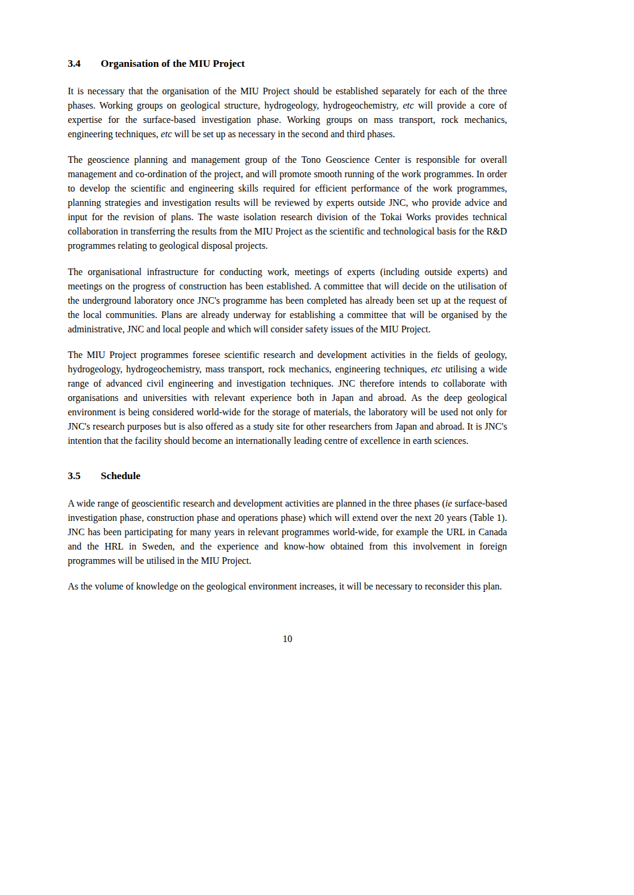3.4 Organisation of the MIU Project
It is necessary that the organisation of the MIU Project should be established separately for each of the three phases. Working groups on geological structure, hydrogeology, hydrogeochemistry, etc will provide a core of expertise for the surface-based investigation phase. Working groups on mass transport, rock mechanics, engineering techniques, etc will be set up as necessary in the second and third phases.
The geoscience planning and management group of the Tono Geoscience Center is responsible for overall management and co-ordination of the project, and will promote smooth running of the work programmes. In order to develop the scientific and engineering skills required for efficient performance of the work programmes, planning strategies and investigation results will be reviewed by experts outside JNC, who provide advice and input for the revision of plans. The waste isolation research division of the Tokai Works provides technical collaboration in transferring the results from the MIU Project as the scientific and technological basis for the R&D programmes relating to geological disposal projects.
The organisational infrastructure for conducting work, meetings of experts (including outside experts) and meetings on the progress of construction has been established. A committee that will decide on the utilisation of the underground laboratory once JNC's programme has been completed has already been set up at the request of the local communities. Plans are already underway for establishing a committee that will be organised by the administrative, JNC and local people and which will consider safety issues of the MIU Project.
The MIU Project programmes foresee scientific research and development activities in the fields of geology, hydrogeology, hydrogeochemistry, mass transport, rock mechanics, engineering techniques, etc utilising a wide range of advanced civil engineering and investigation techniques. JNC therefore intends to collaborate with organisations and universities with relevant experience both in Japan and abroad. As the deep geological environment is being considered world-wide for the storage of materials, the laboratory will be used not only for JNC's research purposes but is also offered as a study site for other researchers from Japan and abroad. It is JNC's intention that the facility should become an internationally leading centre of excellence in earth sciences.
3.5 Schedule
A wide range of geoscientific research and development activities are planned in the three phases (ie surface-based investigation phase, construction phase and operations phase) which will extend over the next 20 years (Table 1). JNC has been participating for many years in relevant programmes world-wide, for example the URL in Canada and the HRL in Sweden, and the experience and know-how obtained from this involvement in foreign programmes will be utilised in the MIU Project.
As the volume of knowledge on the geological environment increases, it will be necessary to reconsider this plan.
10